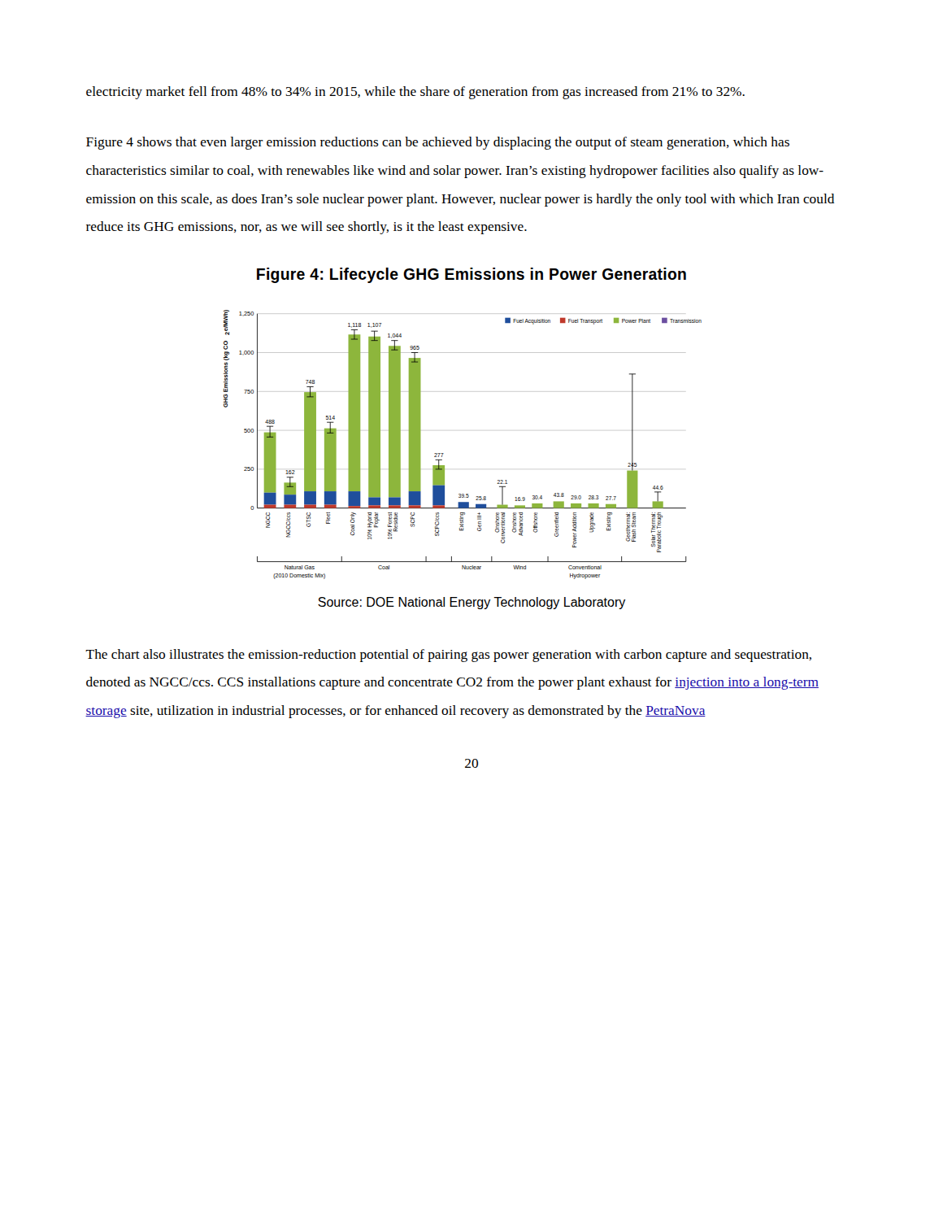electricity market fell from 48% to 34% in 2015, while the share of generation from gas increased from 21% to 32%.
Figure 4 shows that even larger emission reductions can be achieved by displacing the output of steam generation, which has characteristics similar to coal, with renewables like wind and solar power. Iran’s existing hydropower facilities also qualify as low-emission on this scale, as does Iran’s sole nuclear power plant. However, nuclear power is hardly the only tool with which Iran could reduce its GHG emissions, nor, as we will see shortly, is it the least expensive.
Figure 4: Lifecycle GHG Emissions in Power Generation
GHG Emissions (kg CO 2 e/MWh) 1,250 1,000 750 500 250 0 Fuel Acquisition Fuel Transport Power Plant Transmission 488 162 748 514 1,118 1,107 1,044 965 277 39.5 25.8 22.1 16.9 30.4 43.8 29.0 28.3 27.7 245 44.6 NGCC NGCC/ccs GTSC Fleet Coal Only 10% Hybrid Poplar 10% Forest Residue SCPC SCPC/ccs Existing Gen III+ Onshore Conventional Onshore Advanced Offshore Greenfield Power Addition Upgrade Existing Geothermal: Flash Steam Solar Thermal: Parabolic Trough Natural Gas (2010 Domestic Mix) Coal Nuclear Wind Conventional Hydropower
Source: DOE National Energy Technology Laboratory
The chart also illustrates the emission-reduction potential of pairing gas power generation with carbon capture and sequestration, denoted as NGCC/ccs. CCS installations capture and concentrate CO2 from the power plant exhaust for injection into a long-term storage site, utilization in industrial processes, or for enhanced oil recovery as demonstrated by the PetraNova
20